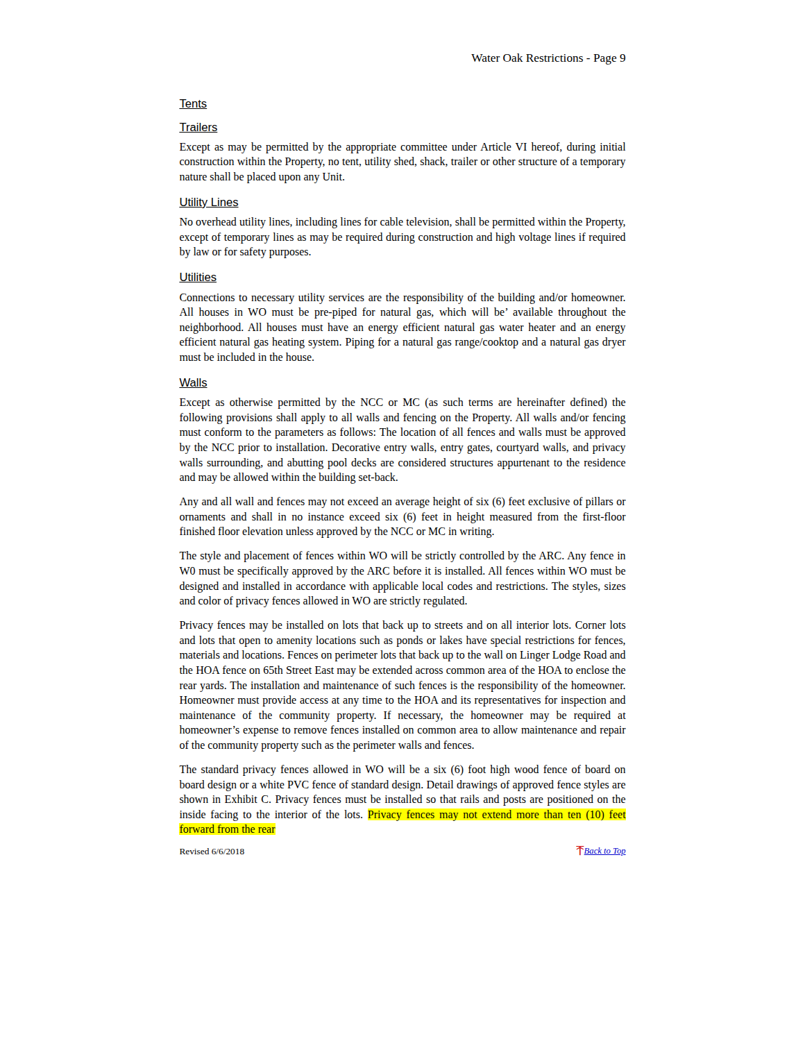Water Oak Restrictions - Page 9
Tents
Trailers
Except as may be permitted by the appropriate committee under Article VI hereof, during initial construction within the Property, no tent, utility shed, shack, trailer or other structure of a temporary nature shall be placed upon any Unit.
Utility Lines
No overhead utility lines, including lines for cable television, shall be permitted within the Property, except of temporary lines as may be required during construction and high voltage lines if required by law or for safety purposes.
Utilities
Connections to necessary utility services are the responsibility of the building and/or homeowner. All houses in WO must be pre-piped for natural gas, which will be’ available throughout the neighborhood. All houses must have an energy efficient natural gas water heater and an energy efficient natural gas heating system. Piping for a natural gas range/cooktop and a natural gas dryer must be included in the house.
Walls
Except as otherwise permitted by the NCC or MC (as such terms are hereinafter defined) the following provisions shall apply to all walls and fencing on the Property. All walls and/or fencing must conform to the parameters as follows: The location of all fences and walls must be approved by the NCC prior to installation. Decorative entry walls, entry gates, courtyard walls, and privacy walls surrounding, and abutting pool decks are considered structures appurtenant to the residence and may be allowed within the building set-back.
Any and all wall and fences may not exceed an average height of six (6) feet exclusive of pillars or ornaments and shall in no instance exceed six (6) feet in height measured from the first-floor finished floor elevation unless approved by the NCC or MC in writing.
The style and placement of fences within WO will be strictly controlled by the ARC. Any fence in W0 must be specifically approved by the ARC before it is installed. All fences within WO must be designed and installed in accordance with applicable local codes and restrictions. The styles, sizes and color of privacy fences allowed in WO are strictly regulated.
Privacy fences may be installed on lots that back up to streets and on all interior lots. Corner lots and lots that open to amenity locations such as ponds or lakes have special restrictions for fences, materials and locations. Fences on perimeter lots that back up to the wall on Linger Lodge Road and the HOA fence on 65th Street East may be extended across common area of the HOA to enclose the rear yards. The installation and maintenance of such fences is the responsibility of the homeowner. Homeowner must provide access at any time to the HOA and its representatives for inspection and maintenance of the community property. If necessary, the homeowner may be required at homeowner’s expense to remove fences installed on common area to allow maintenance and repair of the community property such as the perimeter walls and fences.
The standard privacy fences allowed in WO will be a six (6) foot high wood fence of board on board design or a white PVC fence of standard design. Detail drawings of approved fence styles are shown in Exhibit C. Privacy fences must be installed so that rails and posts are positioned on the inside facing to the interior of the lots. Privacy fences may not extend more than ten (10) feet forward from the rear
Revised 6/6/2018 ⤒Back to Top